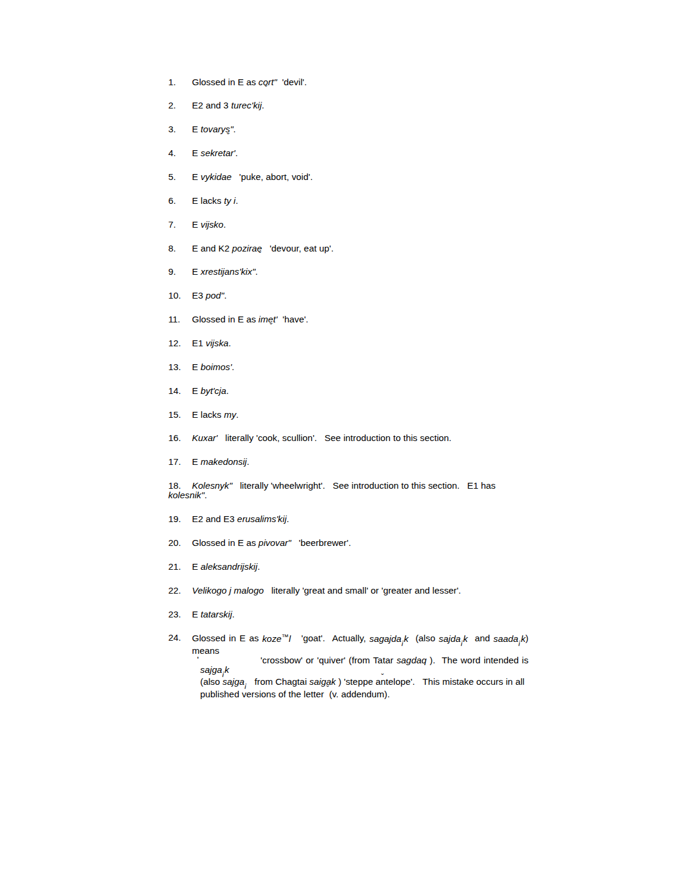1. Glossed in E as cort" 'devil'.
2. E2 and 3 turec'kij.
3. E tovarys".
4. E sekretar'.
5. E vykidae 'puke, abort, void'.
6. E lacks ty i.
7. E vijsko.
8. E and K2 pozirae 'devour, eat up'.
9. E xrestijans'kix".
10. E3 pod".
11. Glossed in E as imet' 'have'.
12. E1 vijska.
13. E boimos'.
14. E byt'cja.
15. E lacks my.
16. Kuxar' literally 'cook, scullion'. See introduction to this section.
17. E makedonsij.
18. Kolesnyk" literally 'wheelwright'. See introduction to this section. E1 has kolesnik".
19. E2 and E3 erusalims'kij.
20. Glossed in E as pivovar" 'beerbrewer'.
21. E aleksandrijskij.
22. Velikogo j malogo literally 'great and small' or 'greater and lesser'.
23. E tatarskij.
24. Glossed in E as koze™l 'goat'. Actually, sagajda¡k (also sajda¡k and saada¡k) means 'crossbow' or 'quiver' (from Tatar sagdaq ). The word intended is sajga¡k (also sajga¡ from Chagtai saigak ) 'steppe antelope'. This mistake occurs in all published versions of the letter (v. addendum).